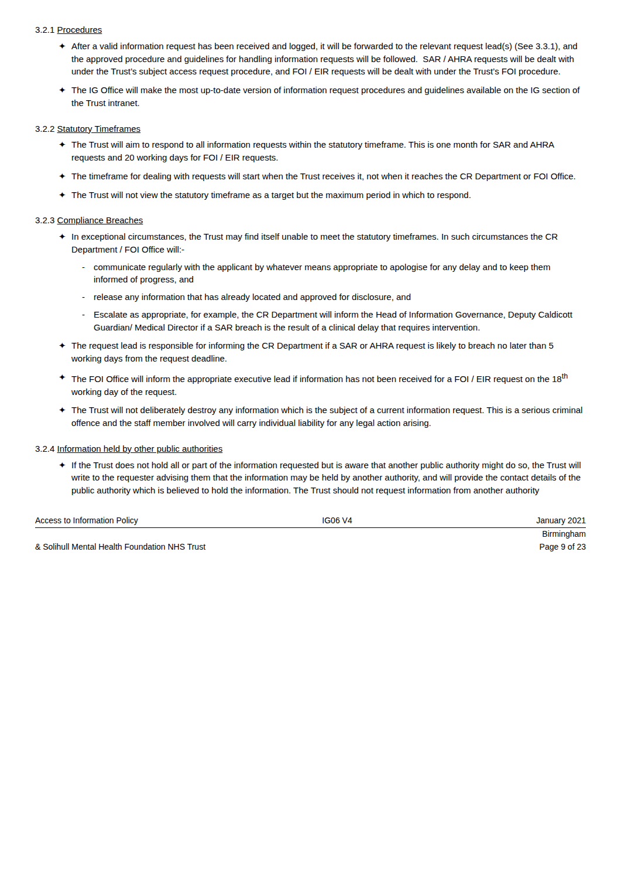3.2.1 Procedures
After a valid information request has been received and logged, it will be forwarded to the relevant request lead(s) (See 3.3.1), and the approved procedure and guidelines for handling information requests will be followed. SAR / AHRA requests will be dealt with under the Trust’s subject access request procedure, and FOI / EIR requests will be dealt with under the Trust’s FOI procedure.
The IG Office will make the most up-to-date version of information request procedures and guidelines available on the IG section of the Trust intranet.
3.2.2 Statutory Timeframes
The Trust will aim to respond to all information requests within the statutory timeframe. This is one month for SAR and AHRA requests and 20 working days for FOI / EIR requests.
The timeframe for dealing with requests will start when the Trust receives it, not when it reaches the CR Department or FOI Office.
The Trust will not view the statutory timeframe as a target but the maximum period in which to respond.
3.2.3 Compliance Breaches
In exceptional circumstances, the Trust may find itself unable to meet the statutory timeframes. In such circumstances the CR Department / FOI Office will:-
communicate regularly with the applicant by whatever means appropriate to apologise for any delay and to keep them informed of progress, and
release any information that has already located and approved for disclosure, and
Escalate as appropriate, for example, the CR Department will inform the Head of Information Governance, Deputy Caldicott Guardian/ Medical Director if a SAR breach is the result of a clinical delay that requires intervention.
The request lead is responsible for informing the CR Department if a SAR or AHRA request is likely to breach no later than 5 working days from the request deadline.
The FOI Office will inform the appropriate executive lead if information has not been received for a FOI / EIR request on the 18th working day of the request.
The Trust will not deliberately destroy any information which is the subject of a current information request. This is a serious criminal offence and the staff member involved will carry individual liability for any legal action arising.
3.2.4 Information held by other public authorities
If the Trust does not hold all or part of the information requested but is aware that another public authority might do so, the Trust will write to the requester advising them that the information may be held by another authority, and will provide the contact details of the public authority which is believed to hold the information. The Trust should not request information from another authority
Access to Information Policy IG06 V4 January 2021
Birmingham
& Solihull Mental Health Foundation NHS Trust Page 9 of 23